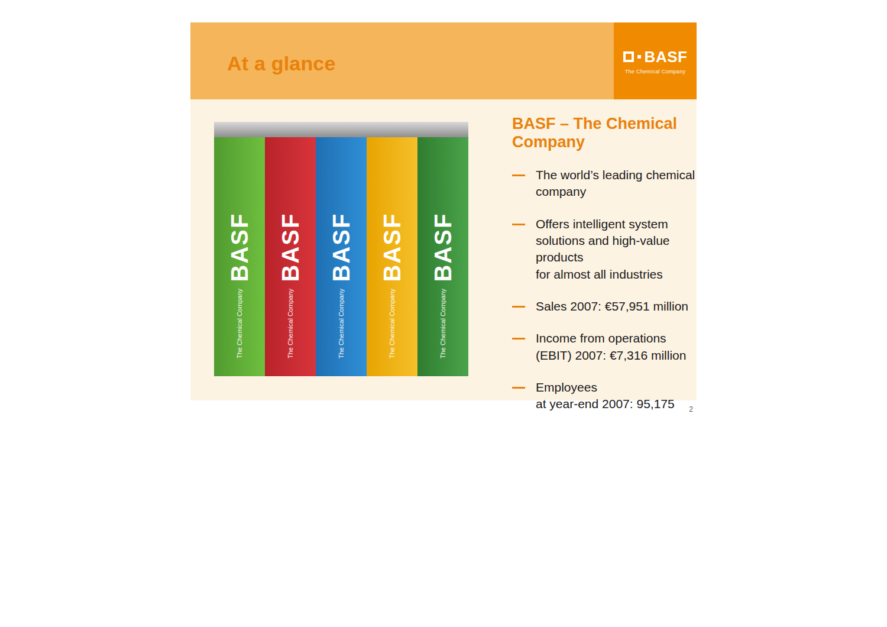At a glance
BASF
The Chemical Company
BASF The Chemical Company
BASF The Chemical Company
BASF The Chemical Company
BASF The Chemical Company
BASF The Chemical Company
BASF – The Chemical Company
The world’s leading chemical company
Offers intelligent system solutions and high-value products
for almost all industries
Sales 2007: €57,951 million
Income from operations
(EBIT) 2007: €7,316 million
Employees
at year-end 2007: 95,175
2